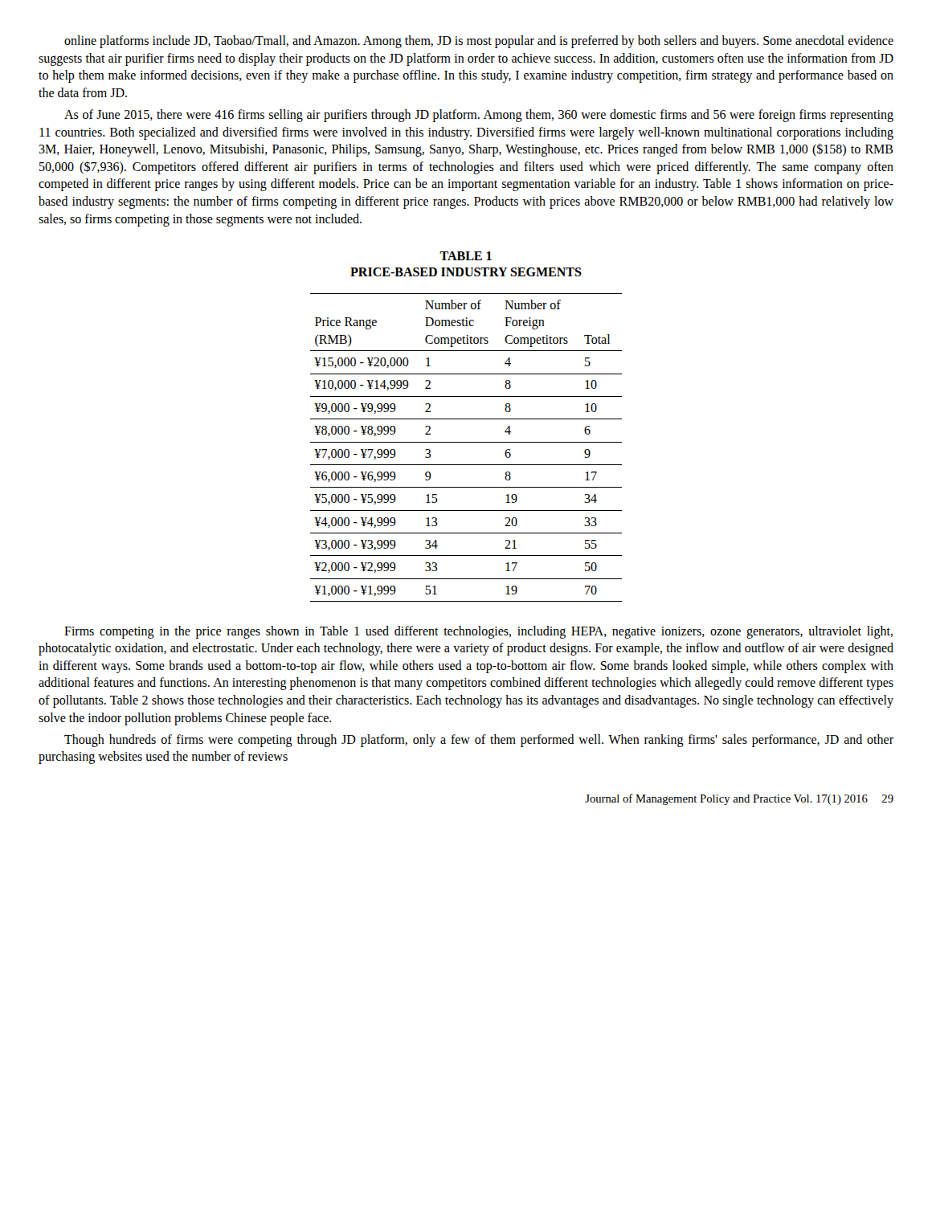online platforms include JD, Taobao/Tmall, and Amazon. Among them, JD is most popular and is preferred by both sellers and buyers. Some anecdotal evidence suggests that air purifier firms need to display their products on the JD platform in order to achieve success. In addition, customers often use the information from JD to help them make informed decisions, even if they make a purchase offline. In this study, I examine industry competition, firm strategy and performance based on the data from JD.
As of June 2015, there were 416 firms selling air purifiers through JD platform. Among them, 360 were domestic firms and 56 were foreign firms representing 11 countries. Both specialized and diversified firms were involved in this industry. Diversified firms were largely well-known multinational corporations including 3M, Haier, Honeywell, Lenovo, Mitsubishi, Panasonic, Philips, Samsung, Sanyo, Sharp, Westinghouse, etc. Prices ranged from below RMB 1,000 ($158) to RMB 50,000 ($7,936). Competitors offered different air purifiers in terms of technologies and filters used which were priced differently. The same company often competed in different price ranges by using different models. Price can be an important segmentation variable for an industry. Table 1 shows information on price-based industry segments: the number of firms competing in different price ranges. Products with prices above RMB20,000 or below RMB1,000 had relatively low sales, so firms competing in those segments were not included.
TABLE 1
PRICE-BASED INDUSTRY SEGMENTS
| Price Range (RMB) | Number of Domestic Competitors | Number of Foreign Competitors | Total |
| --- | --- | --- | --- |
| ¥15,000 - ¥20,000 | 1 | 4 | 5 |
| ¥10,000 - ¥14,999 | 2 | 8 | 10 |
| ¥9,000 - ¥9,999 | 2 | 8 | 10 |
| ¥8,000 - ¥8,999 | 2 | 4 | 6 |
| ¥7,000 - ¥7,999 | 3 | 6 | 9 |
| ¥6,000 - ¥6,999 | 9 | 8 | 17 |
| ¥5,000 - ¥5,999 | 15 | 19 | 34 |
| ¥4,000 - ¥4,999 | 13 | 20 | 33 |
| ¥3,000 - ¥3,999 | 34 | 21 | 55 |
| ¥2,000 - ¥2,999 | 33 | 17 | 50 |
| ¥1,000 - ¥1,999 | 51 | 19 | 70 |
Firms competing in the price ranges shown in Table 1 used different technologies, including HEPA, negative ionizers, ozone generators, ultraviolet light, photocatalytic oxidation, and electrostatic. Under each technology, there were a variety of product designs. For example, the inflow and outflow of air were designed in different ways. Some brands used a bottom-to-top air flow, while others used a top-to-bottom air flow. Some brands looked simple, while others complex with additional features and functions. An interesting phenomenon is that many competitors combined different technologies which allegedly could remove different types of pollutants. Table 2 shows those technologies and their characteristics. Each technology has its advantages and disadvantages. No single technology can effectively solve the indoor pollution problems Chinese people face.
Though hundreds of firms were competing through JD platform, only a few of them performed well. When ranking firms' sales performance, JD and other purchasing websites used the number of reviews
Journal of Management Policy and Practice Vol. 17(1) 201629